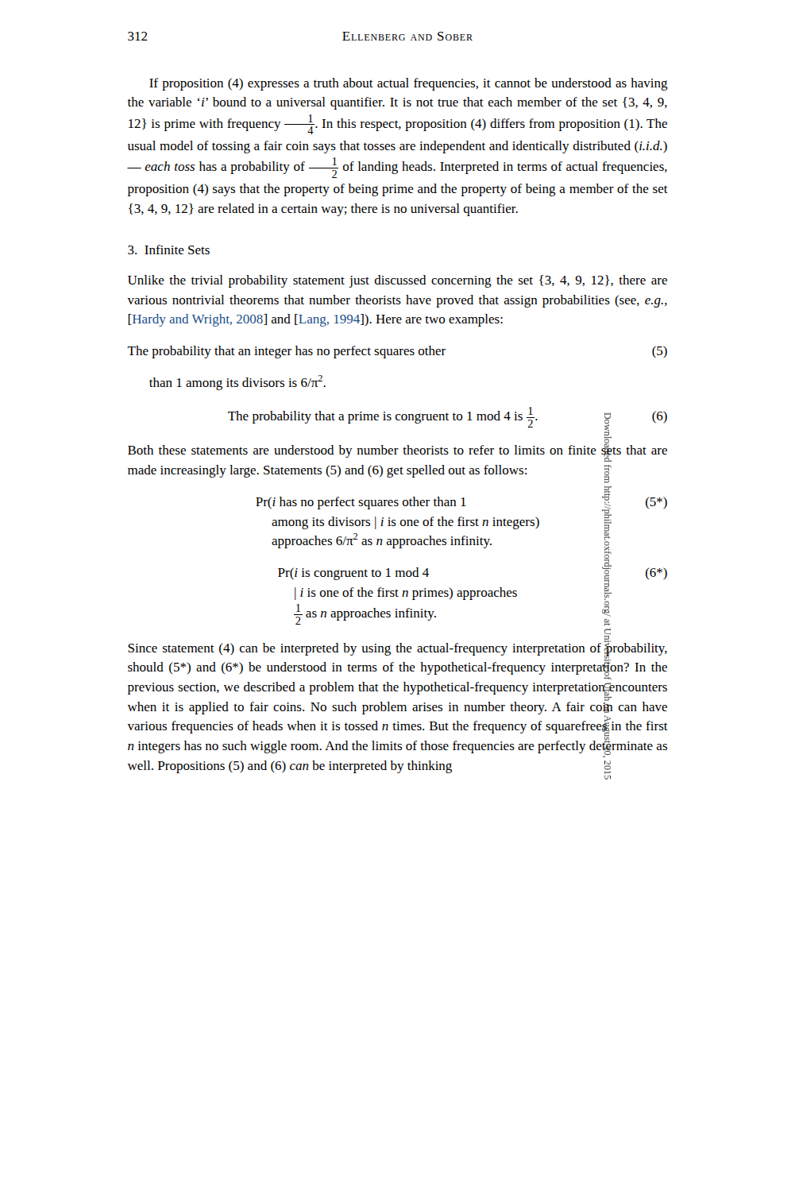312 Ellenberg and Sober
If proposition (4) expresses a truth about actual frequencies, it cannot be understood as having the variable ‘i’ bound to a universal quantifier. It is not true that each member of the set {3, 4, 9, 12} is prime with frequency 14. In this respect, proposition (4) differs from proposition (1). The usual model of tossing a fair coin says that tosses are independent and identically distributed (i.i.d.) — each toss has a probability of 12 of landing heads. Interpreted in terms of actual frequencies, proposition (4) says that the property of being prime and the property of being a member of the set {3, 4, 9, 12} are related in a certain way; there is no universal quantifier.
3. Infinite Sets
Unlike the trivial probability statement just discussed concerning the set {3, 4, 9, 12}, there are various nontrivial theorems that number theorists have proved that assign probabilities (see, e.g., [Hardy and Wright, 2008] and [Lang, 1994]). Here are two examples:
The probability that an integer has no perfect squares other (5)
than 1 among its divisors is 6/π2.
The probability that a prime is congruent to 1 mod 4 is 12. (6)
Both these statements are understood by number theorists to refer to limits on finite sets that are made increasingly large. Statements (5) and (6) get spelled out as follows:
(5*) Pr(i has no perfect squares other than 1 among its divisors | i is one of the first n integers) approaches 6/π2 as n approaches infinity.
(6*) Pr(i is congruent to 1 mod 4 | i is one of the first n primes) approaches 12 as n approaches infinity.
Since statement (4) can be interpreted by using the actual-frequency interpretation of probability, should (5*) and (6*) be understood in terms of the hypothetical-frequency interpretation? In the previous section, we described a problem that the hypothetical-frequency interpretation encounters when it is applied to fair coins. No such problem arises in number theory. A fair coin can have various frequencies of heads when it is tossed n times. But the frequency of squarefrees in the first n integers has no such wiggle room. And the limits of those frequencies are perfectly determinate as well. Propositions (5) and (6) can be interpreted by thinking
Downloaded from http://philmat.oxfordjournals.org/ at University of Utah on August 10, 2015